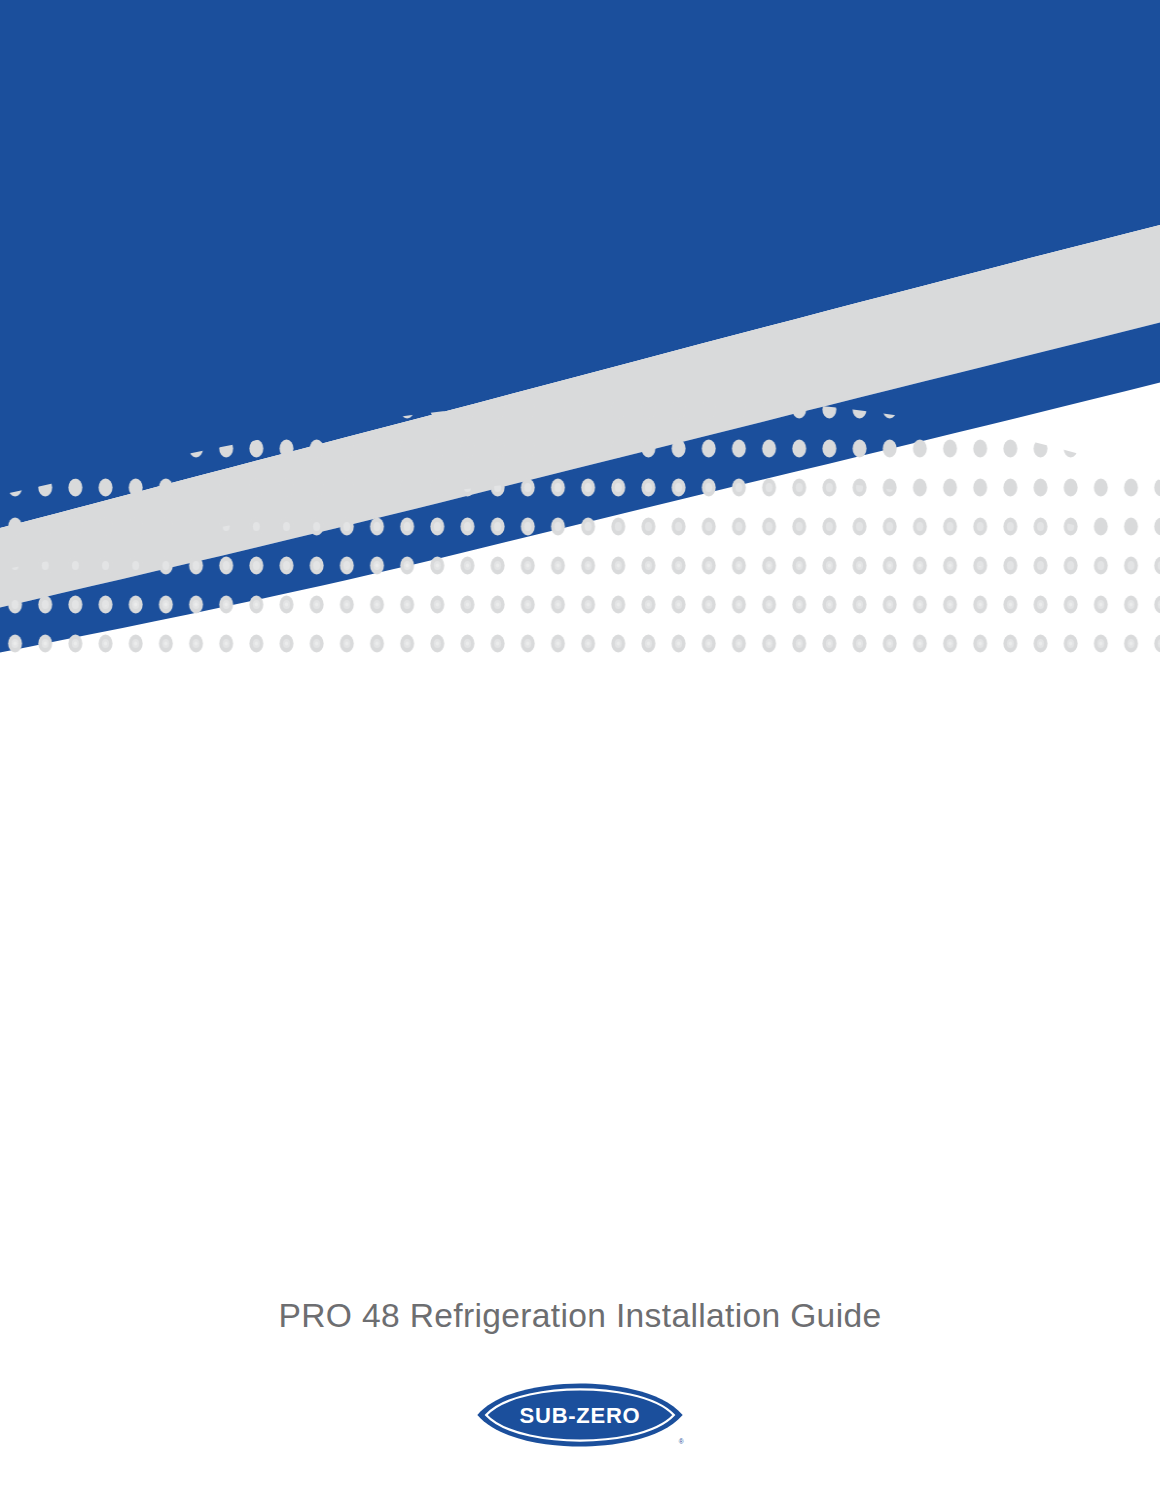PRO 48 Refrigeration Installation Guide
SUB-ZERO ®